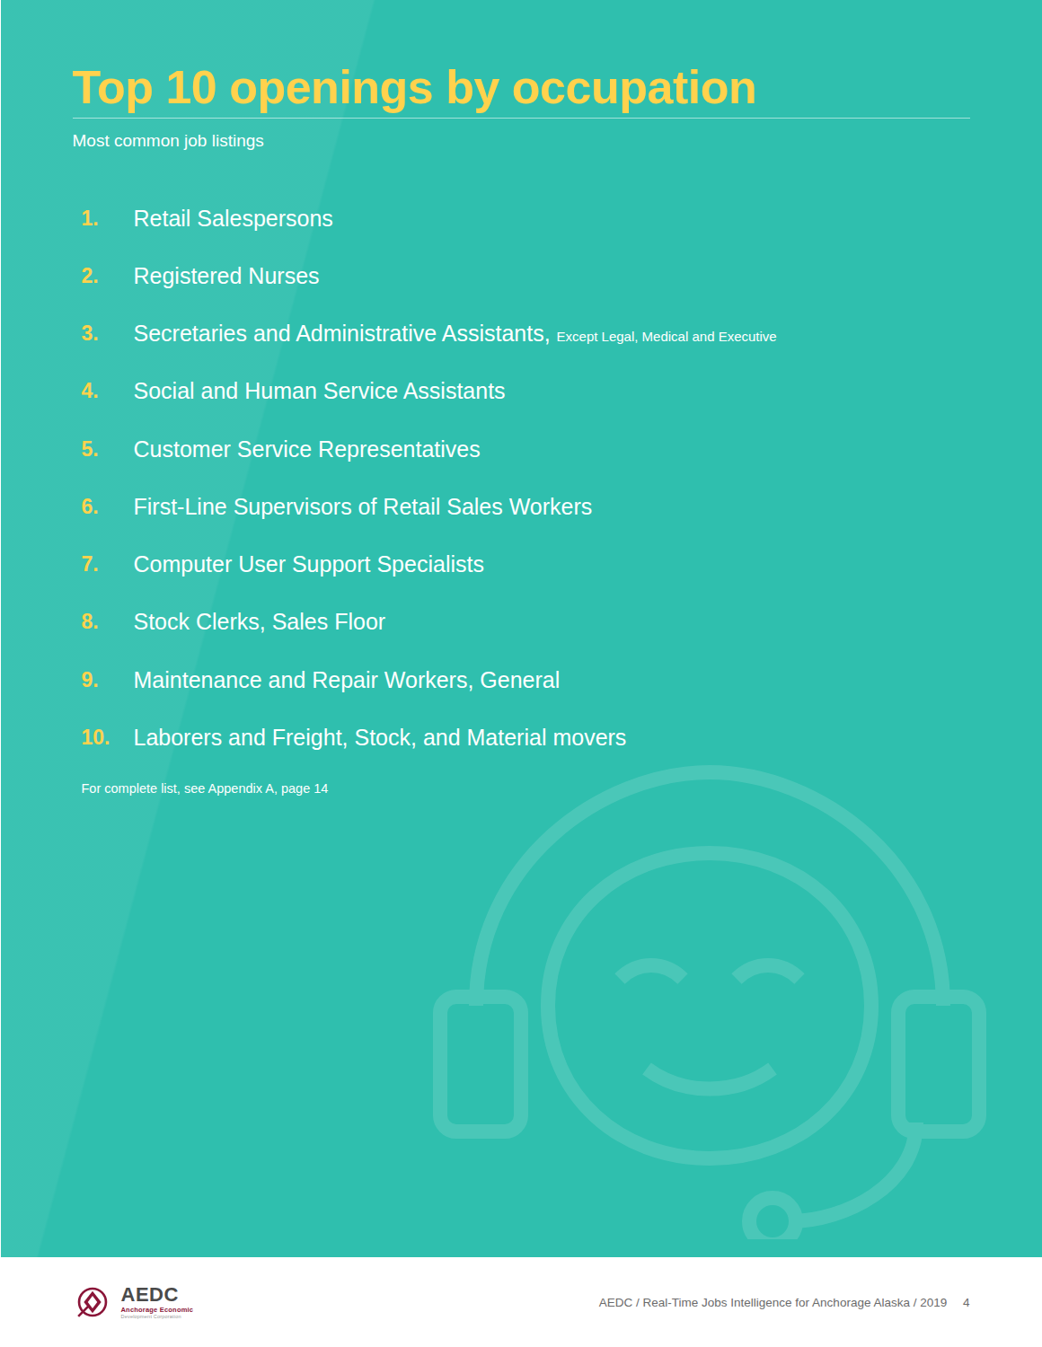Top 10 openings by occupation
Most common job listings
Retail Salespersons
Registered Nurses
Secretaries and Administrative Assistants, Except Legal, Medical and Executive
Social and Human Service Assistants
Customer Service Representatives
First-Line Supervisors of Retail Sales Workers
Computer User Support Specialists
Stock Clerks, Sales Floor
Maintenance and Repair Workers, General
Laborers and Freight, Stock, and Material movers
For complete list, see Appendix A, page 14
AEDC
Anchorage Economic
Development Corporation
AEDC / Real-Time Jobs Intelligence for Anchorage Alaska / 2019 4